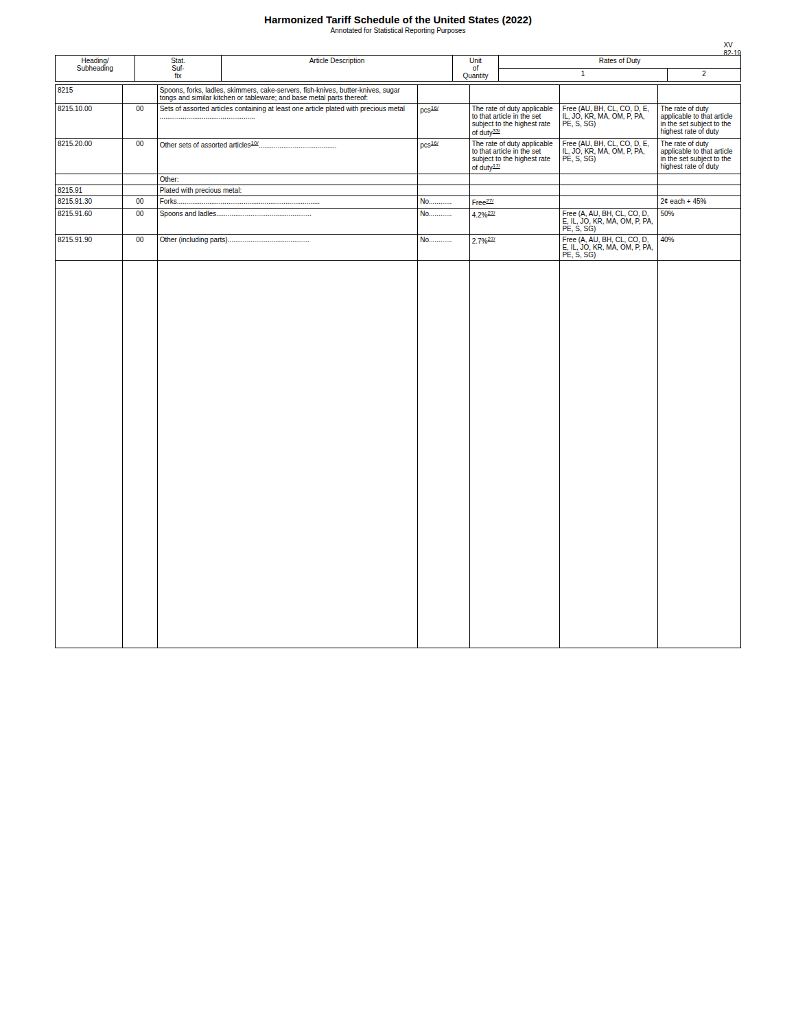Harmonized Tariff Schedule of the United States (2022)
Annotated for Statistical Reporting Purposes
XV
82-19
| Heading/ Subheading | Stat. Suf- fix | Article Description | Unit of Quantity | Rates of Duty |
| --- | --- | --- | --- | --- |
| 1 | 2 |
| 8215 | | Spoons, forks, ladles, skimmers, cake-servers, fish-knives, butter-knives, sugar tongs and similar kitchen or tableware; and base metal parts thereof: | | | | |
| 8215.10.00 | 00 | Sets of assorted articles containing at least one article plated with precious metal .................................................. | pcs 16/ | The rate of duty applicable to that article in the set subject to the highest rate of duty 33/ | Free (AU, BH, CL, CO, D, E, IL, JO, KR, MA, OM, P, PA, PE, S, SG) | The rate of duty applicable to that article in the set subject to the highest rate of duty |
| 8215.20.00 | 00 | Other sets of assorted articles 10/ ......................................... | pcs 16/ | The rate of duty applicable to that article in the set subject to the highest rate of duty 17/ | Free (AU, BH, CL, CO, D, E, IL, JO, KR, MA, OM, P, PA, PE, S, SG) | The rate of duty applicable to that article in the set subject to the highest rate of duty |
| | | Other: | | | | |
| 8215.91 | | Plated with precious metal: | | | | |
| 8215.91.30 | 00 | Forks ........................................................................... | No ............ | Free 27/ | | 2¢ each + 45% |
| 8215.91.60 | 00 | Spoons and ladles .................................................. | No ............ | 4.2% 27/ | Free (A, AU, BH, CL, CO, D, E, IL, JO, KR, MA, OM, P, PA, PE, S, SG) | 50% |
| 8215.91.90 | 00 | Other (including parts) ........................................... | No ............ | 2.7% 27/ | Free (A, AU, BH, CL, CO, D, E, IL, JO, KR, MA, OM, P, PA, PE, S, SG) | 40% |